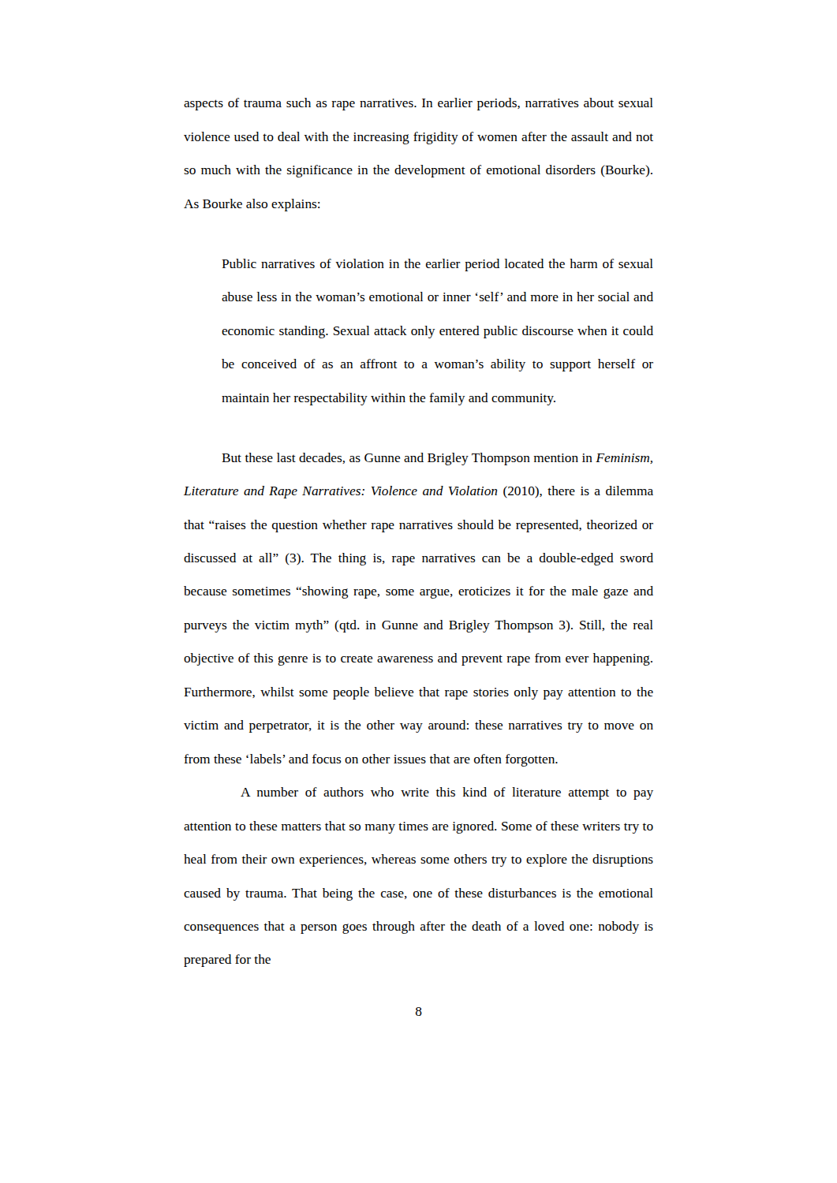aspects of trauma such as rape narratives. In earlier periods, narratives about sexual violence used to deal with the increasing frigidity of women after the assault and not so much with the significance in the development of emotional disorders (Bourke). As Bourke also explains:
Public narratives of violation in the earlier period located the harm of sexual abuse less in the woman’s emotional or inner ‘self’ and more in her social and economic standing. Sexual attack only entered public discourse when it could be conceived of as an affront to a woman’s ability to support herself or maintain her respectability within the family and community.
But these last decades, as Gunne and Brigley Thompson mention in Feminism, Literature and Rape Narratives: Violence and Violation (2010), there is a dilemma that “raises the question whether rape narratives should be represented, theorized or discussed at all” (3). The thing is, rape narratives can be a double-edged sword because sometimes “showing rape, some argue, eroticizes it for the male gaze and purveys the victim myth” (qtd. in Gunne and Brigley Thompson 3). Still, the real objective of this genre is to create awareness and prevent rape from ever happening. Furthermore, whilst some people believe that rape stories only pay attention to the victim and perpetrator, it is the other way around: these narratives try to move on from these ‘labels’ and focus on other issues that are often forgotten.
A number of authors who write this kind of literature attempt to pay attention to these matters that so many times are ignored. Some of these writers try to heal from their own experiences, whereas some others try to explore the disruptions caused by trauma. That being the case, one of these disturbances is the emotional consequences that a person goes through after the death of a loved one: nobody is prepared for the
8